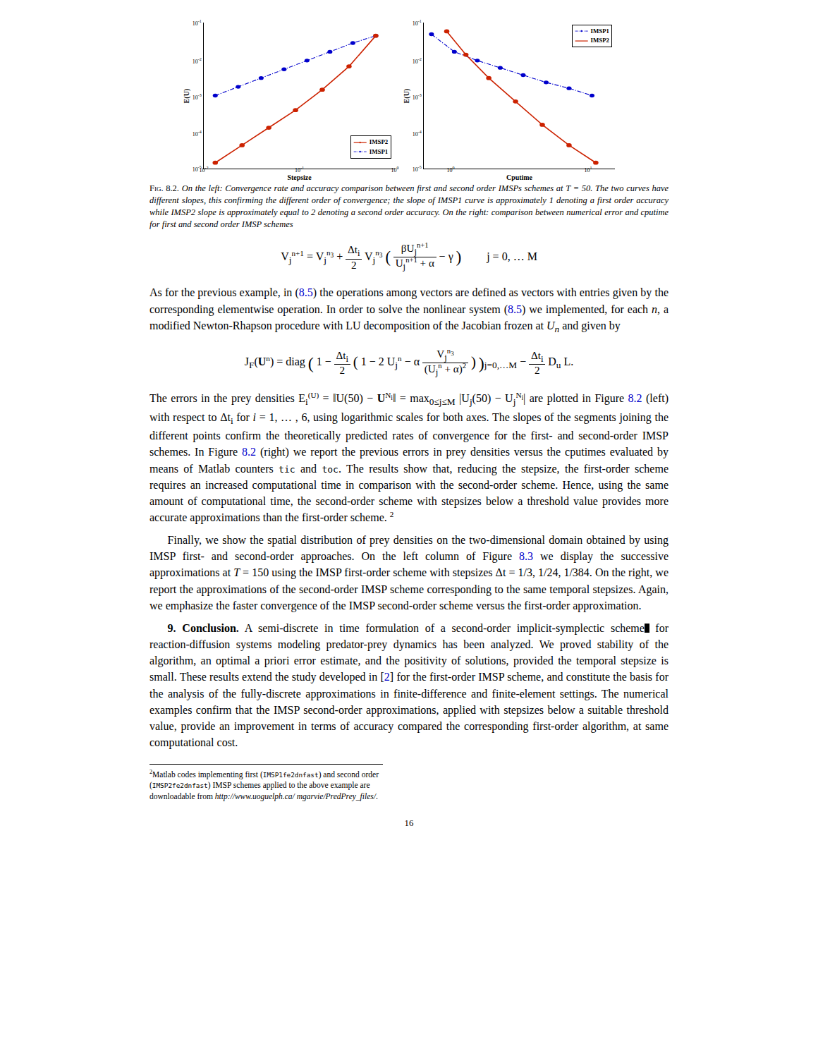E(U) Stepsize 10-1 10-2 10-3 10-4 10-5 10-2 10-1 100
IMSP2
IMSP1
E(U) Cputime 10-1 10-2 10-3 10-4 10-5 100 101
IMSP1
IMSP2
Fig. 8.2. On the left: Convergence rate and accuracy comparison between first and second order IMSPs schemes at T = 50. The two curves have different slopes, this confirming the different order of convergence; the slope of IMSP1 curve is approximately 1 denoting a first order accuracy while IMSP2 slope is approximately equal to 2 denoting a second order accuracy. On the right: comparison between numerical error and cputime for first and second order IMSP schemes
Vjn+1 = Vjn3 + Δti 2 Vjn3 ( βUjn+1 Ujn+1 + α − γ ) j = 0, … M
As for the previous example, in (8.5) the operations among vectors are defined as vectors with entries given by the corresponding elementwise operation. In order to solve the nonlinear system (8.5) we implemented, for each n, a modified Newton-Rhapson procedure with LU decomposition of the Jacobian frozen at Un and given by
JF(Un) = diag ( 1 − Δti 2 ( 1 − 2 Ujn − α Vjn3(Ujn + α)2 ) )j=0,…M − Δti 2 Du L.
The errors in the prey densities Ei(U) = ‖U(50) − UNi‖ = max0≤j≤M |Uj(50) − UjNi| are plotted in Figure 8.2 (left) with respect to Δti for i = 1, … , 6, using logarithmic scales for both axes. The slopes of the segments joining the different points confirm the theoretically predicted rates of convergence for the first- and second-order IMSP schemes. In Figure 8.2 (right) we report the previous errors in prey densities versus the cputimes evaluated by means of Matlab counters tic and toc. The results show that, reducing the stepsize, the first-order scheme requires an increased computational time in comparison with the second-order scheme. Hence, using the same amount of computational time, the second-order scheme with stepsizes below a threshold value provides more accurate approximations than the first-order scheme. 2
Finally, we show the spatial distribution of prey densities on the two-dimensional domain obtained by using IMSP first- and second-order approaches. On the left column of Figure 8.3 we display the successive approximations at T = 150 using the IMSP first-order scheme with stepsizes Δt = 1/3, 1/24, 1/384. On the right, we report the approximations of the second-order IMSP scheme corresponding to the same temporal stepsizes. Again, we emphasize the faster convergence of the IMSP second-order scheme versus the first-order approximation.
9. Conclusion. A semi-discrete in time formulation of a second-order implicit-symplectic scheme for reaction-diffusion systems modeling predator-prey dynamics has been analyzed. We proved stability of the algorithm, an optimal a priori error estimate, and the positivity of solutions, provided the temporal stepsize is small. These results extend the study developed in [2] for the first-order IMSP scheme, and constitute the basis for the analysis of the fully-discrete approximations in finite-difference and finite-element settings. The numerical examples confirm that the IMSP second-order approximations, applied with stepsizes below a suitable threshold value, provide an improvement in terms of accuracy compared the corresponding first-order algorithm, at same computational cost.
2Matlab codes implementing first (IMSP1fe2dnfast) and second order (IMSP2fe2dnfast) IMSP schemes applied to the above example are downloadable from http://www.uoguelph.ca/ mgarvie/PredPrey_files/.
16